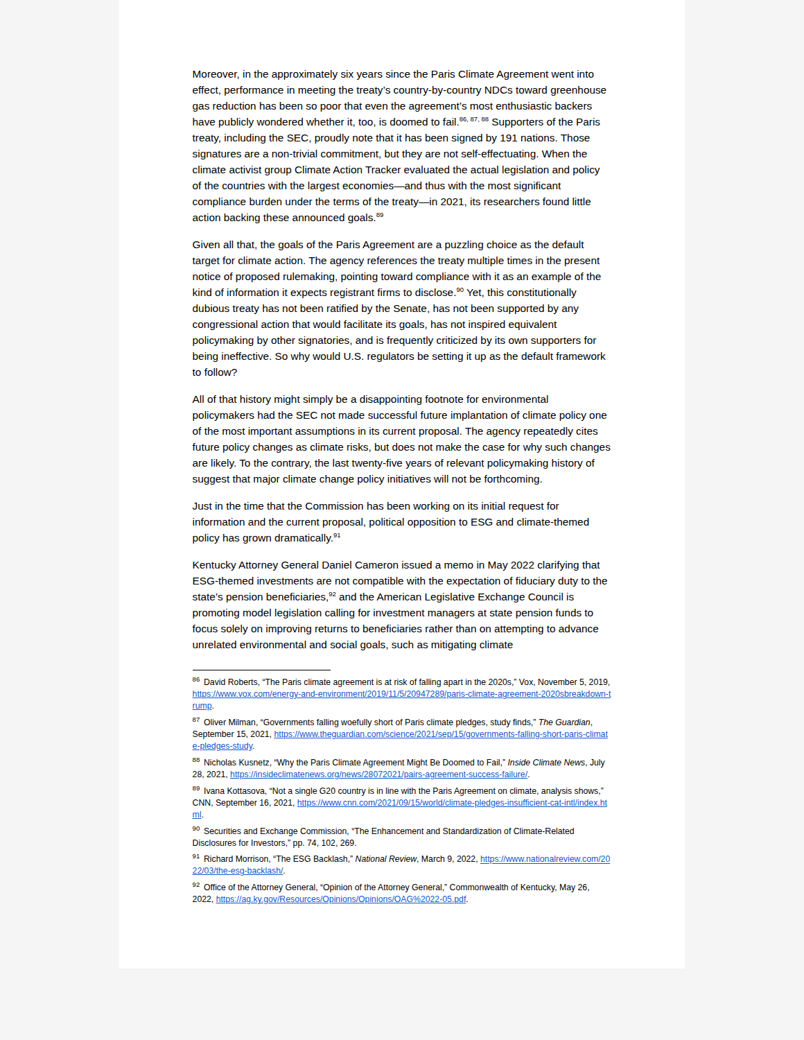Moreover, in the approximately six years since the Paris Climate Agreement went into effect, performance in meeting the treaty’s country-by-country NDCs toward greenhouse gas reduction has been so poor that even the agreement’s most enthusiastic backers have publicly wondered whether it, too, is doomed to fail.86, 87, 88 Supporters of the Paris treaty, including the SEC, proudly note that it has been signed by 191 nations. Those signatures are a non-trivial commitment, but they are not self-effectuating. When the climate activist group Climate Action Tracker evaluated the actual legislation and policy of the countries with the largest economies—and thus with the most significant compliance burden under the terms of the treaty—in 2021, its researchers found little action backing these announced goals.89
Given all that, the goals of the Paris Agreement are a puzzling choice as the default target for climate action. The agency references the treaty multiple times in the present notice of proposed rulemaking, pointing toward compliance with it as an example of the kind of information it expects registrant firms to disclose.90 Yet, this constitutionally dubious treaty has not been ratified by the Senate, has not been supported by any congressional action that would facilitate its goals, has not inspired equivalent policymaking by other signatories, and is frequently criticized by its own supporters for being ineffective. So why would U.S. regulators be setting it up as the default framework to follow?
All of that history might simply be a disappointing footnote for environmental policymakers had the SEC not made successful future implantation of climate policy one of the most important assumptions in its current proposal. The agency repeatedly cites future policy changes as climate risks, but does not make the case for why such changes are likely. To the contrary, the last twenty-five years of relevant policymaking history of suggest that major climate change policy initiatives will not be forthcoming.
Just in the time that the Commission has been working on its initial request for information and the current proposal, political opposition to ESG and climate-themed policy has grown dramatically.91
Kentucky Attorney General Daniel Cameron issued a memo in May 2022 clarifying that ESG-themed investments are not compatible with the expectation of fiduciary duty to the state’s pension beneficiaries,92 and the American Legislative Exchange Council is promoting model legislation calling for investment managers at state pension funds to focus solely on improving returns to beneficiaries rather than on attempting to advance unrelated environmental and social goals, such as mitigating climate
86 David Roberts, “The Paris climate agreement is at risk of falling apart in the 2020s,” Vox, November 5, 2019, https://www.vox.com/energy-and-environment/2019/11/5/20947289/paris-climate-agreement-2020sbreakdown-trump.
87 Oliver Milman, “Governments falling woefully short of Paris climate pledges, study finds,” The Guardian, September 15, 2021, https://www.theguardian.com/science/2021/sep/15/governments-falling-short-paris-climate-pledges-study.
88 Nicholas Kusnetz, “Why the Paris Climate Agreement Might Be Doomed to Fail,” Inside Climate News, July 28, 2021, https://insideclimatenews.org/news/28072021/pairs-agreement-success-failure/.
89 Ivana Kottasova, “Not a single G20 country is in line with the Paris Agreement on climate, analysis shows,” CNN, September 16, 2021, https://www.cnn.com/2021/09/15/world/climate-pledges-insufficient-cat-intl/index.html.
90 Securities and Exchange Commission, “The Enhancement and Standardization of Climate-Related Disclosures for Investors,” pp. 74, 102, 269.
91 Richard Morrison, “The ESG Backlash,” National Review, March 9, 2022, https://www.nationalreview.com/2022/03/the-esg-backlash/.
92 Office of the Attorney General, “Opinion of the Attorney General,” Commonwealth of Kentucky, May 26, 2022, https://ag.ky.gov/Resources/Opinions/Opinions/OAG%2022-05.pdf.